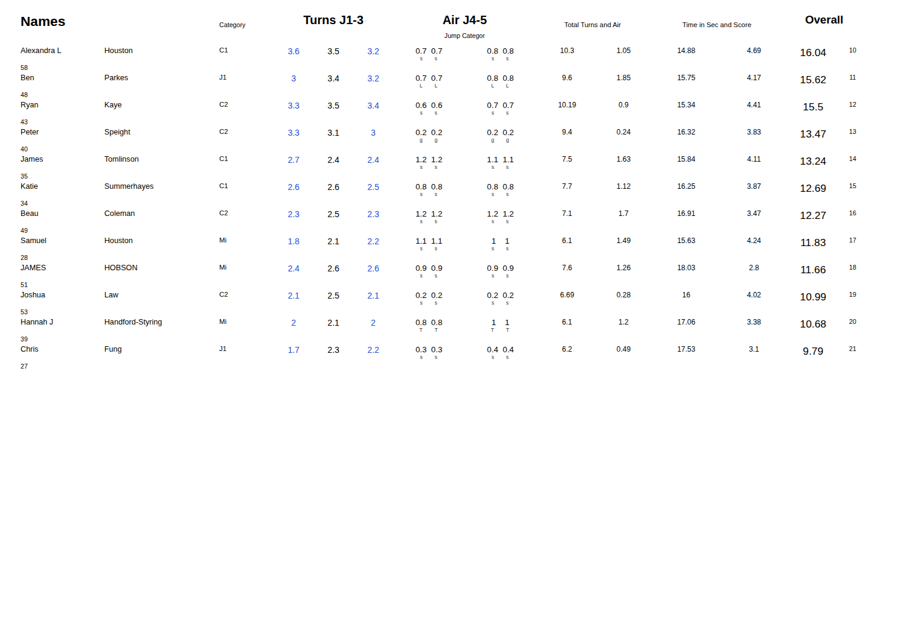| Names | Category | Turns J1-3 | Air J4-5 | Total Turns and Air | Time in Sec and Score | Overall |
| --- | --- | --- | --- | --- | --- | --- |
| | Jump Categor | |
| Alexandra L | Houston | C1 | 3.6 | 3.5 | 3.2 | 0.7 0.7 s s | 0.8 0.8 s s | 10.3 | 1.05 | 14.88 | 4.69 | 16.04 | 10 |
| 58 | |
| Ben | Parkes | J1 | 3 | 3.4 | 3.2 | 0.7 0.7 L L | 0.8 0.8 L L | 9.6 | 1.85 | 15.75 | 4.17 | 15.62 | 11 |
| 48 | |
| Ryan | Kaye | C2 | 3.3 | 3.5 | 3.4 | 0.6 0.6 s s | 0.7 0.7 s s | 10.19 | 0.9 | 15.34 | 4.41 | 15.5 | 12 |
| 43 | |
| Peter | Speight | C2 | 3.3 | 3.1 | 3 | 0.2 0.2 g g | 0.2 0.2 g g | 9.4 | 0.24 | 16.32 | 3.83 | 13.47 | 13 |
| 40 | |
| James | Tomlinson | C1 | 2.7 | 2.4 | 2.4 | 1.2 1.2 s s | 1.1 1.1 s s | 7.5 | 1.63 | 15.84 | 4.11 | 13.24 | 14 |
| 35 | |
| Katie | Summerhayes | C1 | 2.6 | 2.6 | 2.5 | 0.8 0.8 s s | 0.8 0.8 s s | 7.7 | 1.12 | 16.25 | 3.87 | 12.69 | 15 |
| 34 | |
| Beau | Coleman | C2 | 2.3 | 2.5 | 2.3 | 1.2 1.2 s s | 1.2 1.2 s s | 7.1 | 1.7 | 16.91 | 3.47 | 12.27 | 16 |
| 49 | |
| Samuel | Houston | Mi | 1.8 | 2.1 | 2.2 | 1.1 1.1 s s | 1 1 s s | 6.1 | 1.49 | 15.63 | 4.24 | 11.83 | 17 |
| 28 | |
| JAMES | HOBSON | Mi | 2.4 | 2.6 | 2.6 | 0.9 0.9 s s | 0.9 0.9 s s | 7.6 | 1.26 | 18.03 | 2.8 | 11.66 | 18 |
| 51 | |
| Joshua | Law | C2 | 2.1 | 2.5 | 2.1 | 0.2 0.2 s s | 0.2 0.2 s s | 6.69 | 0.28 | 16 | 4.02 | 10.99 | 19 |
| 53 | |
| Hannah J | Handford-Styring | Mi | 2 | 2.1 | 2 | 0.8 0.8 T T | 1 1 T T | 6.1 | 1.2 | 17.06 | 3.38 | 10.68 | 20 |
| 39 | |
| Chris | Fung | J1 | 1.7 | 2.3 | 2.2 | 0.3 0.3 s s | 0.4 0.4 s s | 6.2 | 0.49 | 17.53 | 3.1 | 9.79 | 21 |
| 27 | |